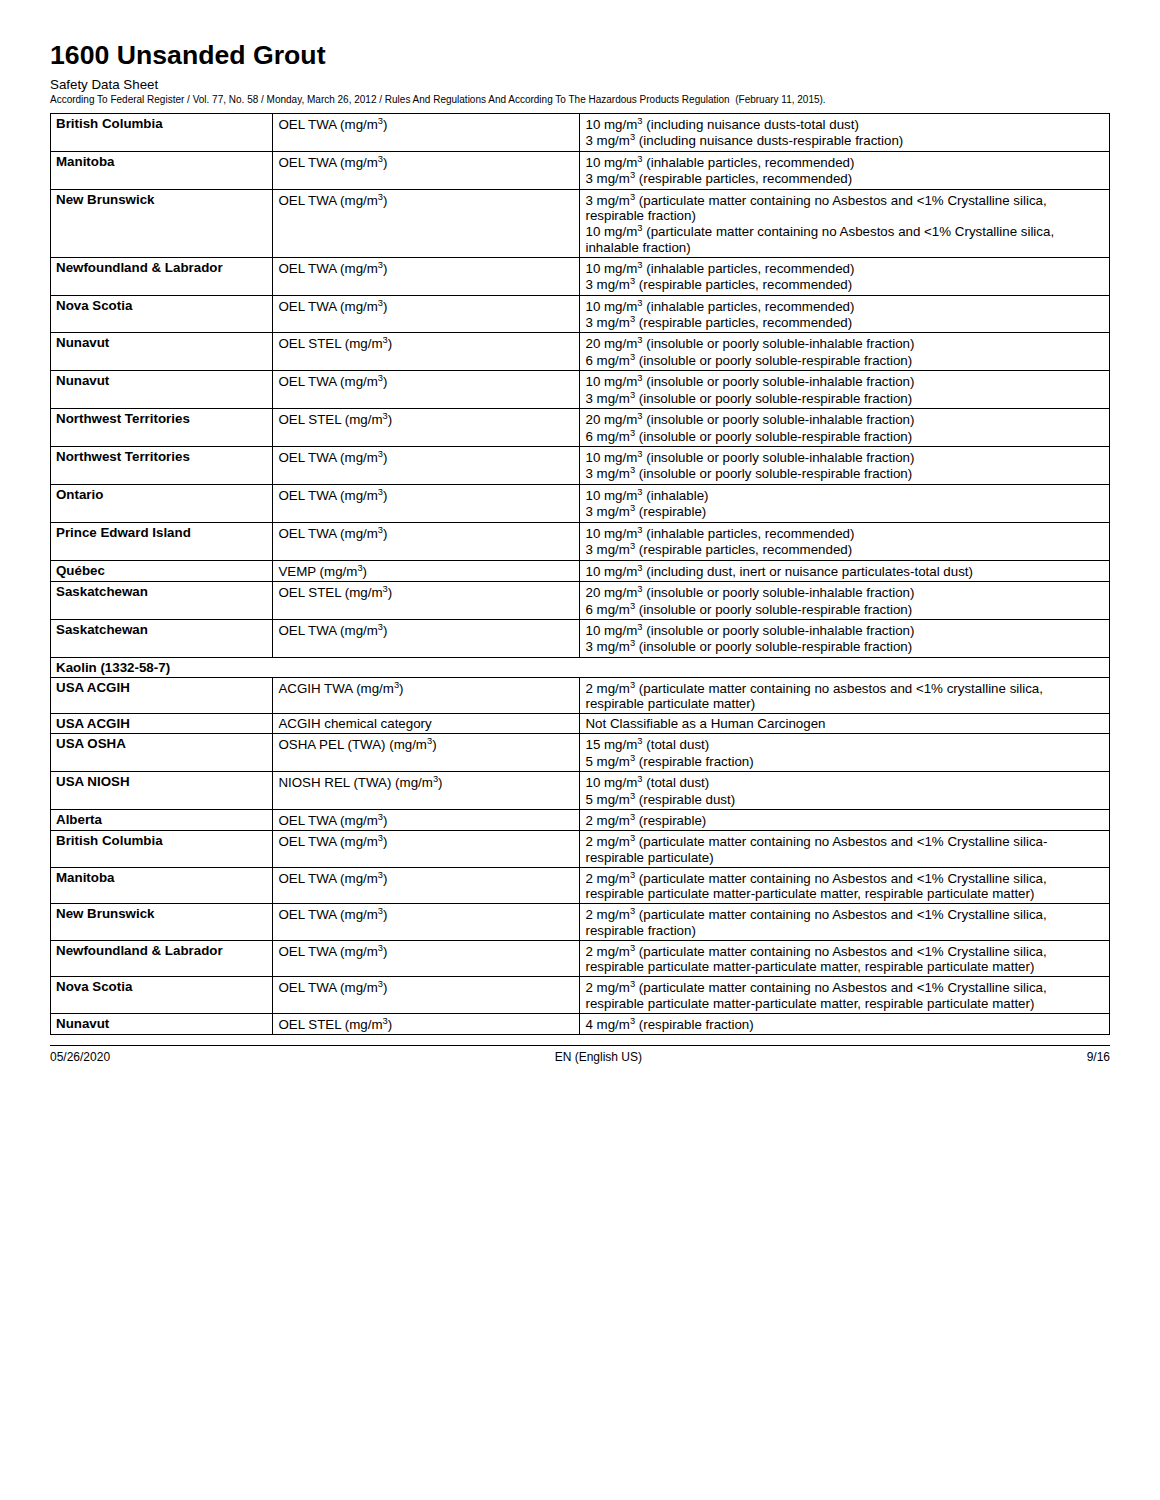1600 Unsanded Grout
Safety Data Sheet
According To Federal Register / Vol. 77, No. 58 / Monday, March 26, 2012 / Rules And Regulations And According To The Hazardous Products Regulation (February 11, 2015).
| British Columbia | OEL TWA (mg/m 3 ) | 10 mg/m 3 (including nuisance dusts-total dust) 3 mg/m 3 (including nuisance dusts-respirable fraction) |
| Manitoba | OEL TWA (mg/m 3 ) | 10 mg/m 3 (inhalable particles, recommended) 3 mg/m 3 (respirable particles, recommended) |
| New Brunswick | OEL TWA (mg/m 3 ) | 3 mg/m 3 (particulate matter containing no Asbestos and <1% Crystalline silica, respirable fraction) 10 mg/m 3 (particulate matter containing no Asbestos and <1% Crystalline silica, inhalable fraction) |
| Newfoundland & Labrador | OEL TWA (mg/m 3 ) | 10 mg/m 3 (inhalable particles, recommended) 3 mg/m 3 (respirable particles, recommended) |
| Nova Scotia | OEL TWA (mg/m 3 ) | 10 mg/m 3 (inhalable particles, recommended) 3 mg/m 3 (respirable particles, recommended) |
| Nunavut | OEL STEL (mg/m 3 ) | 20 mg/m 3 (insoluble or poorly soluble-inhalable fraction) 6 mg/m 3 (insoluble or poorly soluble-respirable fraction) |
| Nunavut | OEL TWA (mg/m 3 ) | 10 mg/m 3 (insoluble or poorly soluble-inhalable fraction) 3 mg/m 3 (insoluble or poorly soluble-respirable fraction) |
| Northwest Territories | OEL STEL (mg/m 3 ) | 20 mg/m 3 (insoluble or poorly soluble-inhalable fraction) 6 mg/m 3 (insoluble or poorly soluble-respirable fraction) |
| Northwest Territories | OEL TWA (mg/m 3 ) | 10 mg/m 3 (insoluble or poorly soluble-inhalable fraction) 3 mg/m 3 (insoluble or poorly soluble-respirable fraction) |
| Ontario | OEL TWA (mg/m 3 ) | 10 mg/m 3 (inhalable) 3 mg/m 3 (respirable) |
| Prince Edward Island | OEL TWA (mg/m 3 ) | 10 mg/m 3 (inhalable particles, recommended) 3 mg/m 3 (respirable particles, recommended) |
| Québec | VEMP (mg/m 3 ) | 10 mg/m 3 (including dust, inert or nuisance particulates-total dust) |
| Saskatchewan | OEL STEL (mg/m 3 ) | 20 mg/m 3 (insoluble or poorly soluble-inhalable fraction) 6 mg/m 3 (insoluble or poorly soluble-respirable fraction) |
| Saskatchewan | OEL TWA (mg/m 3 ) | 10 mg/m 3 (insoluble or poorly soluble-inhalable fraction) 3 mg/m 3 (insoluble or poorly soluble-respirable fraction) |
| Kaolin (1332-58-7) |
| USA ACGIH | ACGIH TWA (mg/m 3 ) | 2 mg/m 3 (particulate matter containing no asbestos and <1% crystalline silica, respirable particulate matter) |
| USA ACGIH | ACGIH chemical category | Not Classifiable as a Human Carcinogen |
| USA OSHA | OSHA PEL (TWA) (mg/m 3 ) | 15 mg/m 3 (total dust) 5 mg/m 3 (respirable fraction) |
| USA NIOSH | NIOSH REL (TWA) (mg/m 3 ) | 10 mg/m 3 (total dust) 5 mg/m 3 (respirable dust) |
| Alberta | OEL TWA (mg/m 3 ) | 2 mg/m 3 (respirable) |
| British Columbia | OEL TWA (mg/m 3 ) | 2 mg/m 3 (particulate matter containing no Asbestos and <1% Crystalline silica-respirable particulate) |
| Manitoba | OEL TWA (mg/m 3 ) | 2 mg/m 3 (particulate matter containing no Asbestos and <1% Crystalline silica, respirable particulate matter-particulate matter, respirable particulate matter) |
| New Brunswick | OEL TWA (mg/m 3 ) | 2 mg/m 3 (particulate matter containing no Asbestos and <1% Crystalline silica, respirable fraction) |
| Newfoundland & Labrador | OEL TWA (mg/m 3 ) | 2 mg/m 3 (particulate matter containing no Asbestos and <1% Crystalline silica, respirable particulate matter-particulate matter, respirable particulate matter) |
| Nova Scotia | OEL TWA (mg/m 3 ) | 2 mg/m 3 (particulate matter containing no Asbestos and <1% Crystalline silica, respirable particulate matter-particulate matter, respirable particulate matter) |
| Nunavut | OEL STEL (mg/m 3 ) | 4 mg/m 3 (respirable fraction) |
05/26/2020 EN (English US) 9/16